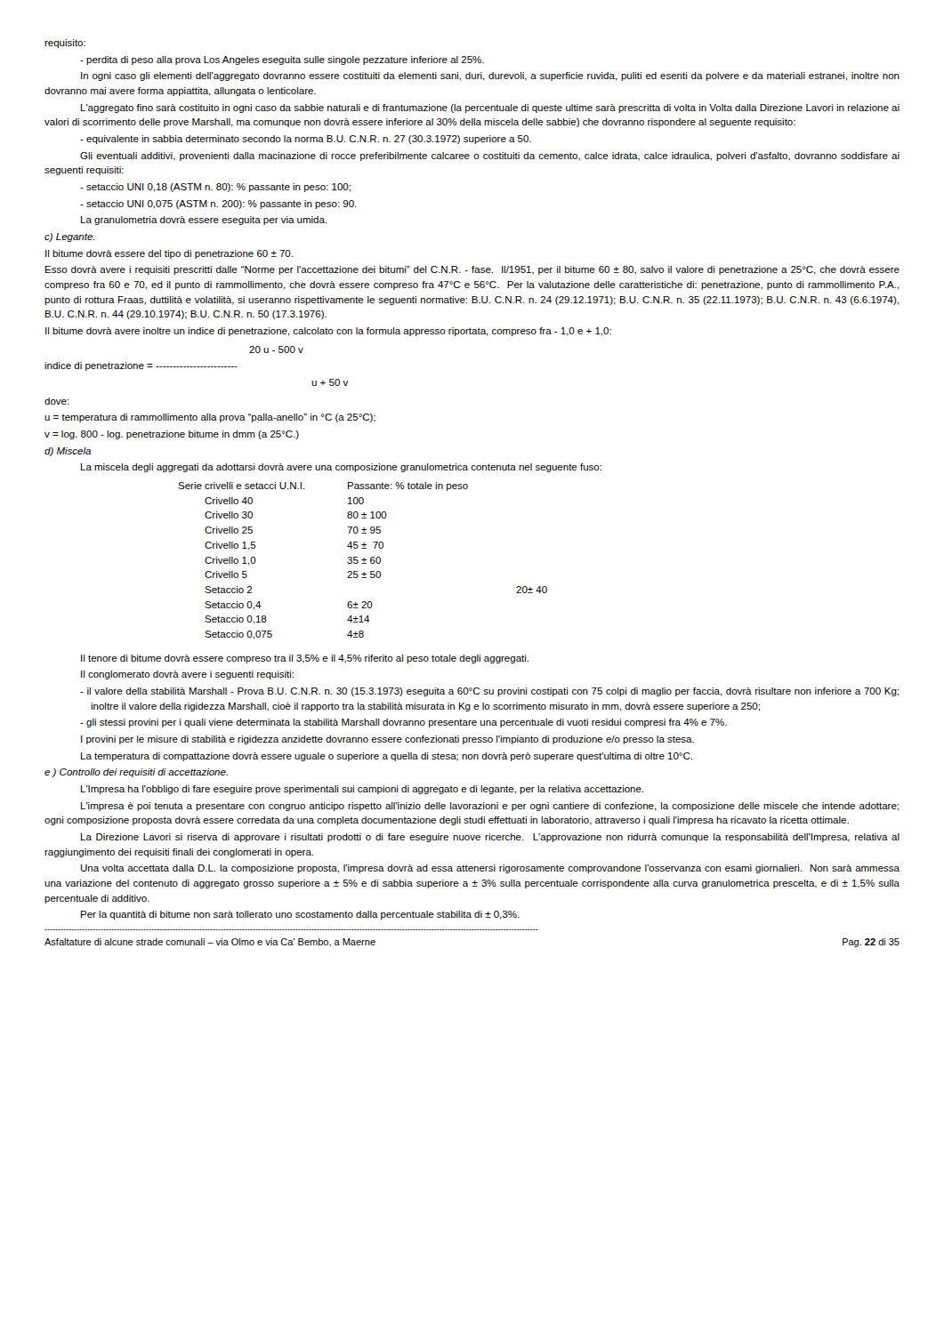requisito:
- perdita di peso alla prova Los Angeles eseguita sulle singole pezzature inferiore al 25%.
In ogni caso gli elementi dell'aggregato dovranno essere costituiti da elementi sani, duri, durevoli, a superficie ruvida, puliti ed esenti da polvere e da materiali estranei, inoltre non dovranno mai avere forma appiattita, allungata o lenticolare.
L'aggregato fino sarà costituito in ogni caso da sabbie naturali e di frantumazione (la percentuale di queste ultime sarà prescritta di volta in Volta dalla Direzione Lavori in relazione ai valori di scorrimento delle prove Marshall, ma comunque non dovrà essere inferiore al 30% della miscela delle sabbie) che dovranno rispondere al seguente requisito:
- equivalente in sabbia determinato secondo la norma B.U. C.N.R. n. 27 (30.3.1972) superiore a 50.
Gli eventuali additivi, provenienti dalla macinazione di rocce preferibilmente calcaree o costituiti da cemento, calce idrata, calce idraulica, polveri d'asfalto, dovranno soddisfare ai seguenti requisiti:
- setaccio UNI 0,18 (ASTM n. 80): % passante in peso: 100;
- setaccio UNI 0,075 (ASTM n. 200): % passante in peso: 90.
La granulometria dovrà essere eseguita per via umida.
c) Legante.
Il bitume dovrà essere del tipo di penetrazione 60 ± 70.
Esso dovrà avere i requisiti prescritti dalle “Norme per l'accettazione dei bitumi” del C.N.R. - fase. Il/1951, per il bitume 60 ± 80, salvo il valore di penetrazione a 25°C, che dovrà essere compreso fra 60 e 70, ed il punto di rammollimento, che dovrà essere compreso fra 47°C e 56°C. Per la valutazione delle caratteristiche di: penetrazione, punto di rammollimento P.A., punto di rottura Fraas, duttilità e volatilità, si useranno rispettivamente le seguenti normative: B.U. C.N.R. n. 24 (29.12.1971); B.U. C.N.R. n. 35 (22.11.1973); B.U. C.N.R. n. 43 (6.6.1974), B.U. C.N.R. n. 44 (29.10.1974); B.U. C.N.R. n. 50 (17.3.1976).
Il bitume dovrà avere inoltre un indice di penetrazione, calcolato con la formula appresso riportata, compreso fra - 1,0 e + 1,0:
20 u - 500 v
indice di penetrazione = ------------------------
u + 50 v
dove:
u = temperatura di rammollimento alla prova “palla-anello” in °C (a 25°C);
v = log. 800 - log. penetrazione bitume in dmm (a 25°C.)
d) Miscela
La miscela degli aggregati da adottarsi dovrà avere una composizione granulometrica contenuta nel seguente fuso:
| Serie crivelli e setacci U.N.I. | Passante: % totale in peso | |
| Crivello 40 | 100 | |
| Crivello 30 | 80 ± 100 | |
| Crivello 25 | 70 ± 95 | |
| Crivello 1,5 | 45 ± 70 | |
| Crivello 1,0 | 35 ± 60 | |
| Crivello 5 | 25 ± 50 | |
| Setaccio 2 | | 20± 40 |
| Setaccio 0,4 | 6± 20 | |
| Setaccio 0,18 | 4±14 | |
| Setaccio 0,075 | 4±8 | |
Il tenore di bitume dovrà essere compreso tra il 3,5% e il 4,5% riferito al peso totale degli aggregati.
Il conglomerato dovrà avere i seguenti requisiti:
- il valore della stabilità Marshall - Prova B.U. C.N.R. n. 30 (15.3.1973) eseguita a 60°C su provini costipati con 75 colpi di maglio per faccia, dovrà risultare non inferiore a 700 Kg; inoltre il valore della rigidezza Marshall, cioè il rapporto tra la stabilità misurata in Kg e lo scorrimento misurato in mm, dovrà essere superiore a 250;
- gli stessi provini per i quali viene determinata la stabilità Marshall dovranno presentare una percentuale di vuoti residui compresi fra 4% e 7%.
I provini per le misure di stabilità e rigidezza anzidette dovranno essere confezionati presso l'impianto di produzione e/o presso la stesa.
La temperatura di compattazione dovrà essere uguale o superiore a quella di stesa; non dovrà però superare quest'ultima di oltre 10°C.
e ) Controllo dei requisiti di accettazione.
L'Impresa ha l'obbligo di fare eseguire prove sperimentali sui campioni di aggregato e di legante, per la relativa accettazione.
L'impresa è poi tenuta a presentare con congruo anticipo rispetto all'inizio delle lavorazioni e per ogni cantiere di confezione, la composizione delle miscele che intende adottare; ogni composizione proposta dovrà essere corredata da una completa documentazione degli studi effettuati in laboratorio, attraverso i quali l'impresa ha ricavato la ricetta ottimale.
La Direzione Lavori si riserva di approvare i risultati prodotti o di fare eseguire nuove ricerche. L'approvazione non ridurrà comunque la responsabilità dell'Impresa, relativa al raggiungimento dei requisiti finali dei conglomerati in opera.
Una volta accettata dalla D.L. la composizione proposta, l'impresa dovrà ad essa attenersi rigorosamente comprovandone l'osservanza con esami giornalieri. Non sarà ammessa una variazione del contenuto di aggregato grosso superiore a ± 5% e di sabbia superiore a ± 3% sulla percentuale corrispondente alla curva granulometrica prescelta, e di ± 1,5% sulla percentuale di additivo.
Per la quantità di bitume non sarà tollerato uno scostamento dalla percentuale stabilita di ± 0,3%.
-----------------------------------------------------------------------------------------------------------------------------------------------------------------------------------------
Asfaltature di alcune strade comunali – via Olmo e via Ca' Bembo, a Maerne Pag. 22 di 35